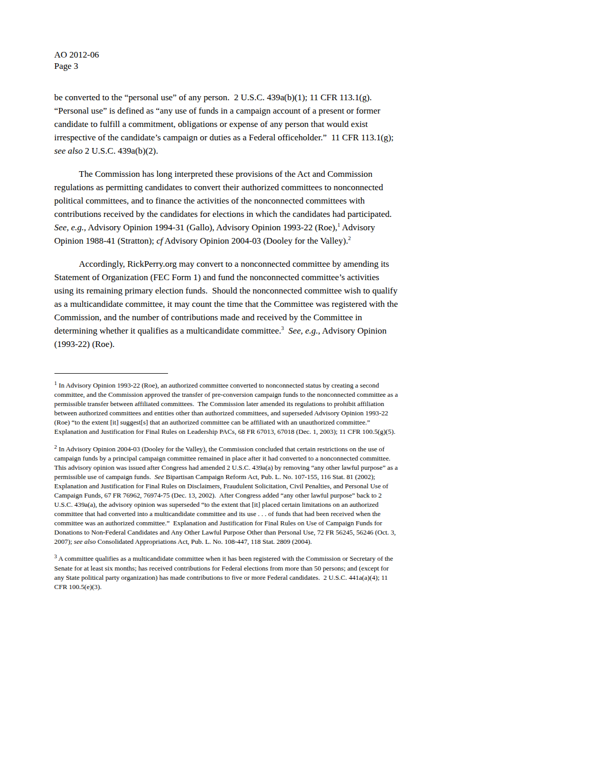AO 2012-06
Page 3
be converted to the “personal use” of any person. 2 U.S.C. 439a(b)(1); 11 CFR 113.1(g). “Personal use” is defined as “any use of funds in a campaign account of a present or former candidate to fulfill a commitment, obligations or expense of any person that would exist irrespective of the candidate’s campaign or duties as a Federal officeholder.” 11 CFR 113.1(g); see also 2 U.S.C. 439a(b)(2).
The Commission has long interpreted these provisions of the Act and Commission regulations as permitting candidates to convert their authorized committees to nonconnected political committees, and to finance the activities of the nonconnected committees with contributions received by the candidates for elections in which the candidates had participated. See, e.g., Advisory Opinion 1994-31 (Gallo), Advisory Opinion 1993-22 (Roe),1 Advisory Opinion 1988-41 (Stratton); cf Advisory Opinion 2004-03 (Dooley for the Valley).2
Accordingly, RickPerry.org may convert to a nonconnected committee by amending its Statement of Organization (FEC Form 1) and fund the nonconnected committee’s activities using its remaining primary election funds. Should the nonconnected committee wish to qualify as a multicandidate committee, it may count the time that the Committee was registered with the Commission, and the number of contributions made and received by the Committee in determining whether it qualifies as a multicandidate committee.3 See, e.g., Advisory Opinion (1993-22) (Roe).
1 In Advisory Opinion 1993-22 (Roe), an authorized committee converted to nonconnected status by creating a second committee, and the Commission approved the transfer of pre-conversion campaign funds to the nonconnected committee as a permissible transfer between affiliated committees. The Commission later amended its regulations to prohibit affiliation between authorized committees and entities other than authorized committees, and superseded Advisory Opinion 1993-22 (Roe) “to the extent [it] suggest[s] that an authorized committee can be affiliated with an unauthorized committee.” Explanation and Justification for Final Rules on Leadership PACs, 68 FR 67013, 67018 (Dec. 1, 2003); 11 CFR 100.5(g)(5).
2 In Advisory Opinion 2004-03 (Dooley for the Valley), the Commission concluded that certain restrictions on the use of campaign funds by a principal campaign committee remained in place after it had converted to a nonconnected committee. This advisory opinion was issued after Congress had amended 2 U.S.C. 439a(a) by removing “any other lawful purpose” as a permissible use of campaign funds. See Bipartisan Campaign Reform Act, Pub. L. No. 107-155, 116 Stat. 81 (2002); Explanation and Justification for Final Rules on Disclaimers, Fraudulent Solicitation, Civil Penalties, and Personal Use of Campaign Funds, 67 FR 76962, 76974-75 (Dec. 13, 2002). After Congress added “any other lawful purpose” back to 2 U.S.C. 439a(a), the advisory opinion was superseded “to the extent that [it] placed certain limitations on an authorized committee that had converted into a multicandidate committee and its use . . . of funds that had been received when the committee was an authorized committee.” Explanation and Justification for Final Rules on Use of Campaign Funds for Donations to Non-Federal Candidates and Any Other Lawful Purpose Other than Personal Use, 72 FR 56245, 56246 (Oct. 3, 2007); see also Consolidated Appropriations Act, Pub. L. No. 108-447, 118 Stat. 2809 (2004).
3 A committee qualifies as a multicandidate committee when it has been registered with the Commission or Secretary of the Senate for at least six months; has received contributions for Federal elections from more than 50 persons; and (except for any State political party organization) has made contributions to five or more Federal candidates. 2 U.S.C. 441a(a)(4); 11 CFR 100.5(e)(3).